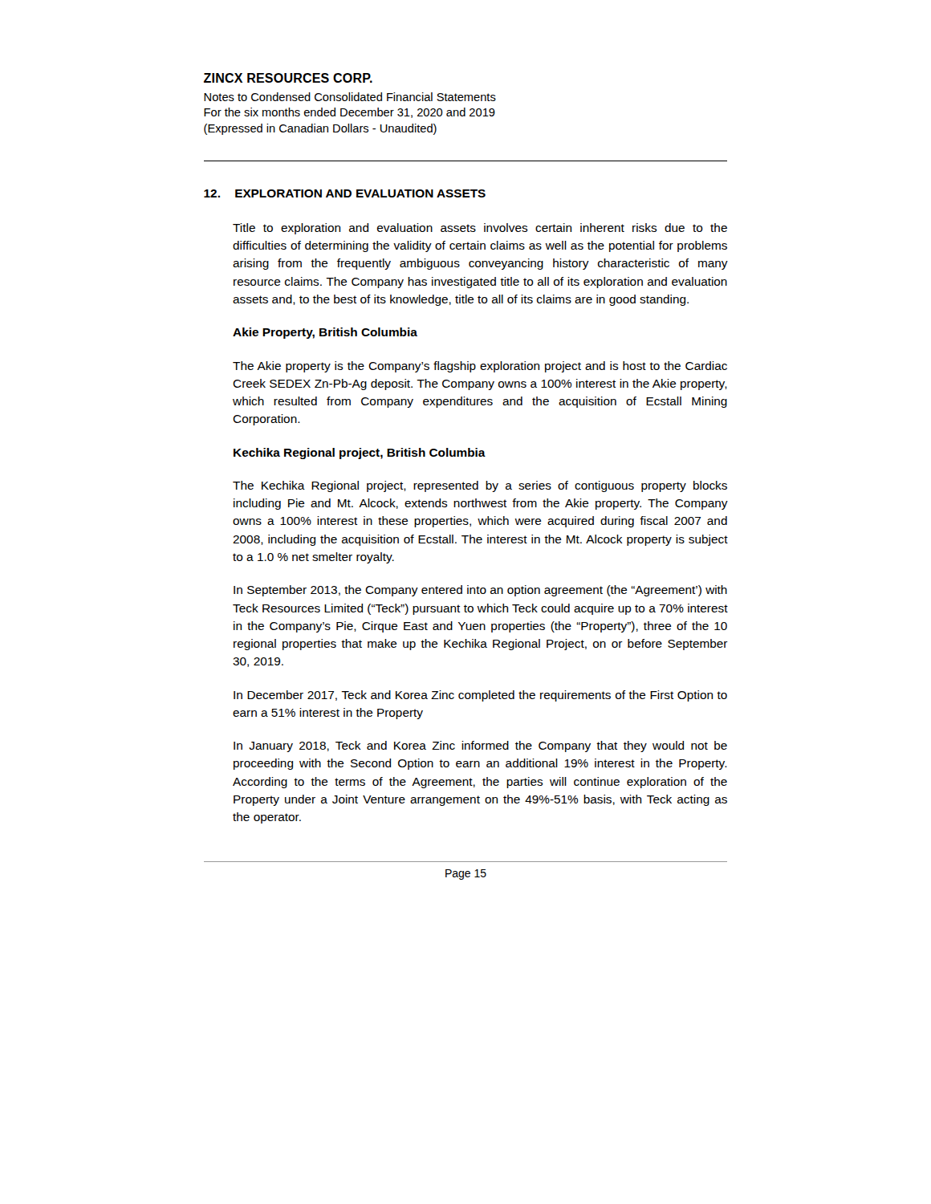ZINCX RESOURCES CORP.
Notes to Condensed Consolidated Financial Statements
For the six months ended December 31, 2020 and 2019
(Expressed in Canadian Dollars - Unaudited)
12. EXPLORATION AND EVALUATION ASSETS
Title to exploration and evaluation assets involves certain inherent risks due to the difficulties of determining the validity of certain claims as well as the potential for problems arising from the frequently ambiguous conveyancing history characteristic of many resource claims. The Company has investigated title to all of its exploration and evaluation assets and, to the best of its knowledge, title to all of its claims are in good standing.
Akie Property, British Columbia
The Akie property is the Company’s flagship exploration project and is host to the Cardiac Creek SEDEX Zn-Pb-Ag deposit. The Company owns a 100% interest in the Akie property, which resulted from Company expenditures and the acquisition of Ecstall Mining Corporation.
Kechika Regional project, British Columbia
The Kechika Regional project, represented by a series of contiguous property blocks including Pie and Mt. Alcock, extends northwest from the Akie property. The Company owns a 100% interest in these properties, which were acquired during fiscal 2007 and 2008, including the acquisition of Ecstall. The interest in the Mt. Alcock property is subject to a 1.0 % net smelter royalty.
In September 2013, the Company entered into an option agreement (the “Agreement’) with Teck Resources Limited (“Teck”) pursuant to which Teck could acquire up to a 70% interest in the Company’s Pie, Cirque East and Yuen properties (the “Property”), three of the 10 regional properties that make up the Kechika Regional Project, on or before September 30, 2019.
In December 2017, Teck and Korea Zinc completed the requirements of the First Option to earn a 51% interest in the Property
In January 2018, Teck and Korea Zinc informed the Company that they would not be proceeding with the Second Option to earn an additional 19% interest in the Property. According to the terms of the Agreement, the parties will continue exploration of the Property under a Joint Venture arrangement on the 49%-51% basis, with Teck acting as the operator.
Page 15